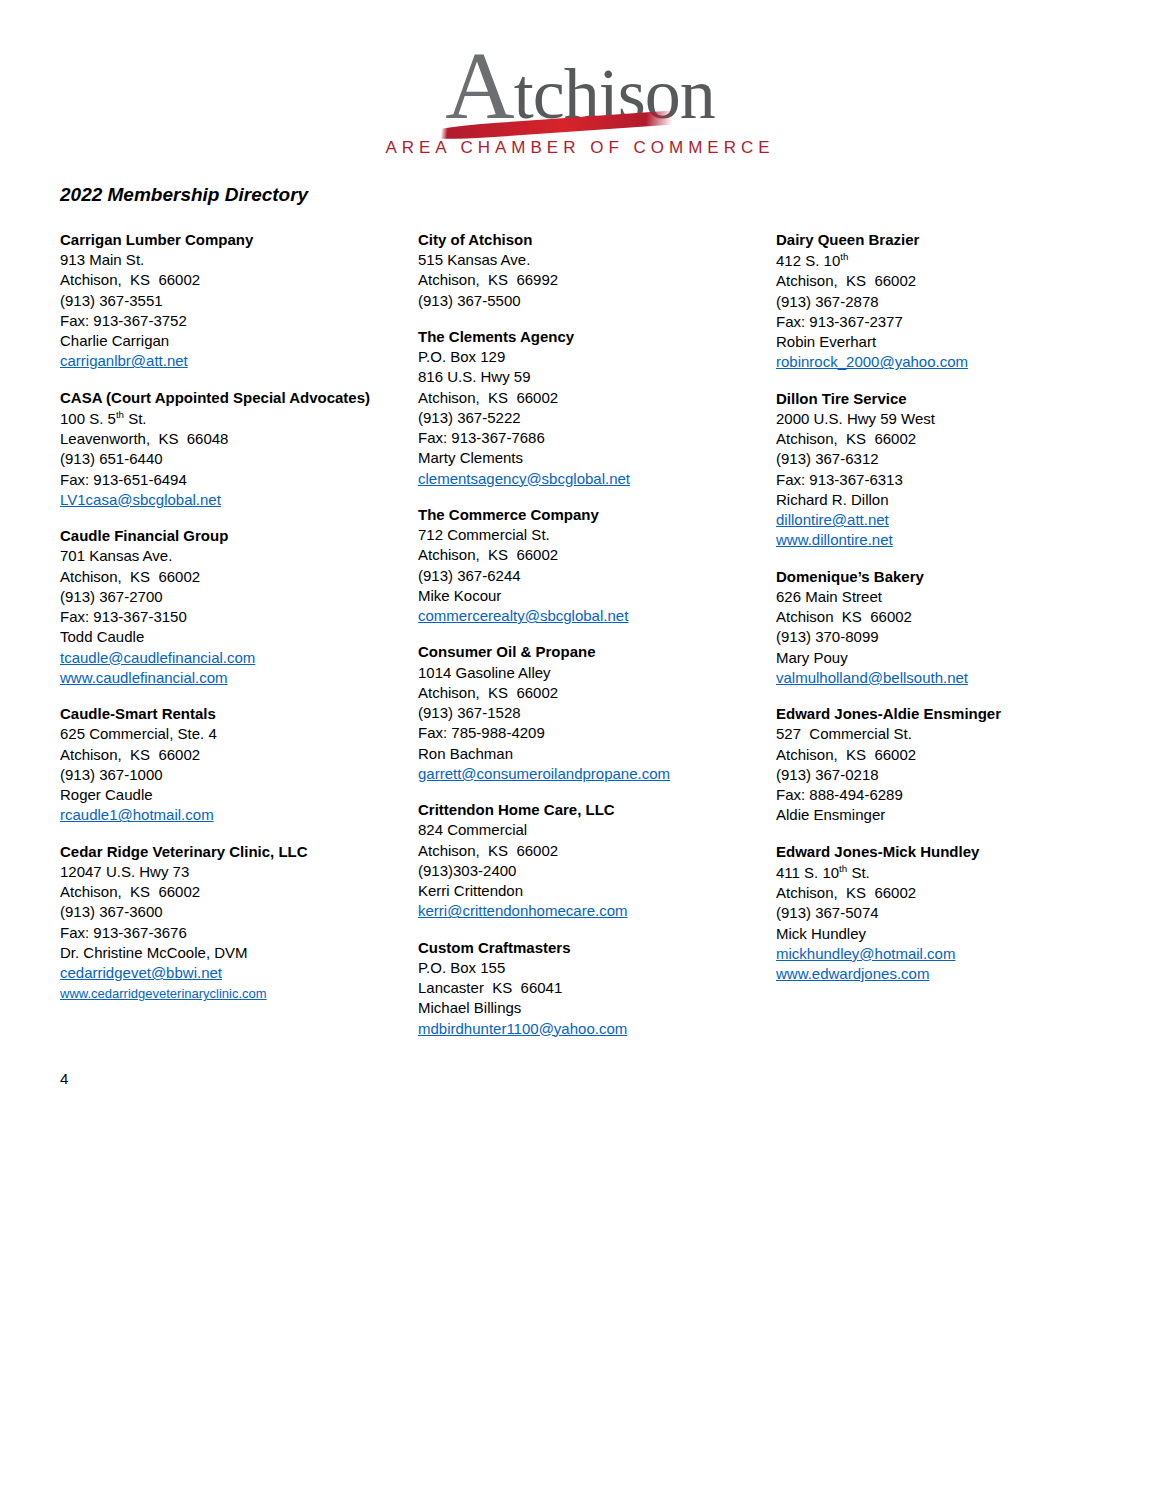Atchison
AREA CHAMBER OF COMMERCE
2022 Membership Directory
Carrigan Lumber Company
913 Main St.
Atchison, KS 66002
(913) 367-3551
Fax: 913-367-3752
Charlie Carrigan
carriganlbr@att.net
CASA (Court Appointed Special Advocates)
100 S. 5th St.
Leavenworth, KS 66048
(913) 651-6440
Fax: 913-651-6494
LV1casa@sbcglobal.net
Caudle Financial Group
701 Kansas Ave.
Atchison, KS 66002
(913) 367-2700
Fax: 913-367-3150
Todd Caudle
tcaudle@caudlefinancial.com
www.caudlefinancial.com
Caudle-Smart Rentals
625 Commercial, Ste. 4
Atchison, KS 66002
(913) 367-1000
Roger Caudle
rcaudle1@hotmail.com
Cedar Ridge Veterinary Clinic, LLC
12047 U.S. Hwy 73
Atchison, KS 66002
(913) 367-3600
Fax: 913-367-3676
Dr. Christine McCoole, DVM
cedarridgevet@bbwi.net
www.cedarridgeveterinaryclinic.com
City of Atchison
515 Kansas Ave.
Atchison, KS 66992
(913) 367-5500
The Clements Agency
P.O. Box 129
816 U.S. Hwy 59
Atchison, KS 66002
(913) 367-5222
Fax: 913-367-7686
Marty Clements
clementsagency@sbcglobal.net
The Commerce Company
712 Commercial St.
Atchison, KS 66002
(913) 367-6244
Mike Kocour
commercerealty@sbcglobal.net
Consumer Oil & Propane
1014 Gasoline Alley
Atchison, KS 66002
(913) 367-1528
Fax: 785-988-4209
Ron Bachman
garrett@consumeroilandpropane.com
Crittendon Home Care, LLC
824 Commercial
Atchison, KS 66002
(913)303-2400
Kerri Crittendon
kerri@crittendonhomecare.com
Custom Craftmasters
P.O. Box 155
Lancaster KS 66041
Michael Billings
mdbirdhunter1100@yahoo.com
Dairy Queen Brazier
412 S. 10th
Atchison, KS 66002
(913) 367-2878
Fax: 913-367-2377
Robin Everhart
robinrock_2000@yahoo.com
Dillon Tire Service
2000 U.S. Hwy 59 West
Atchison, KS 66002
(913) 367-6312
Fax: 913-367-6313
Richard R. Dillon
dillontire@att.net
www.dillontire.net
Domenique’s Bakery
626 Main Street
Atchison KS 66002
(913) 370-8099
Mary Pouy
valmulholland@bellsouth.net
Edward Jones-Aldie Ensminger
527 Commercial St.
Atchison, KS 66002
(913) 367-0218
Fax: 888-494-6289
Aldie Ensminger
Edward Jones-Mick Hundley
411 S. 10th St.
Atchison, KS 66002
(913) 367-5074
Mick Hundley
mickhundley@hotmail.com
www.edwardjones.com
4